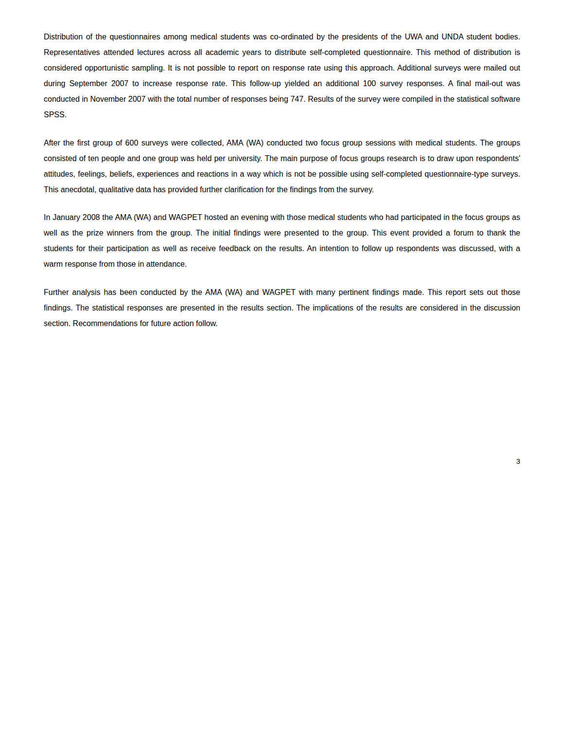Distribution of the questionnaires among medical students was co-ordinated by the presidents of the UWA and UNDA student bodies. Representatives attended lectures across all academic years to distribute self-completed questionnaire. This method of distribution is considered opportunistic sampling. It is not possible to report on response rate using this approach. Additional surveys were mailed out during September 2007 to increase response rate. This follow-up yielded an additional 100 survey responses. A final mail-out was conducted in November 2007 with the total number of responses being 747. Results of the survey were compiled in the statistical software SPSS.
After the first group of 600 surveys were collected, AMA (WA) conducted two focus group sessions with medical students. The groups consisted of ten people and one group was held per university. The main purpose of focus groups research is to draw upon respondents' attitudes, feelings, beliefs, experiences and reactions in a way which is not be possible using self-completed questionnaire-type surveys. This anecdotal, qualitative data has provided further clarification for the findings from the survey.
In January 2008 the AMA (WA) and WAGPET hosted an evening with those medical students who had participated in the focus groups as well as the prize winners from the group. The initial findings were presented to the group. This event provided a forum to thank the students for their participation as well as receive feedback on the results. An intention to follow up respondents was discussed, with a warm response from those in attendance.
Further analysis has been conducted by the AMA (WA) and WAGPET with many pertinent findings made. This report sets out those findings. The statistical responses are presented in the results section. The implications of the results are considered in the discussion section. Recommendations for future action follow.
3